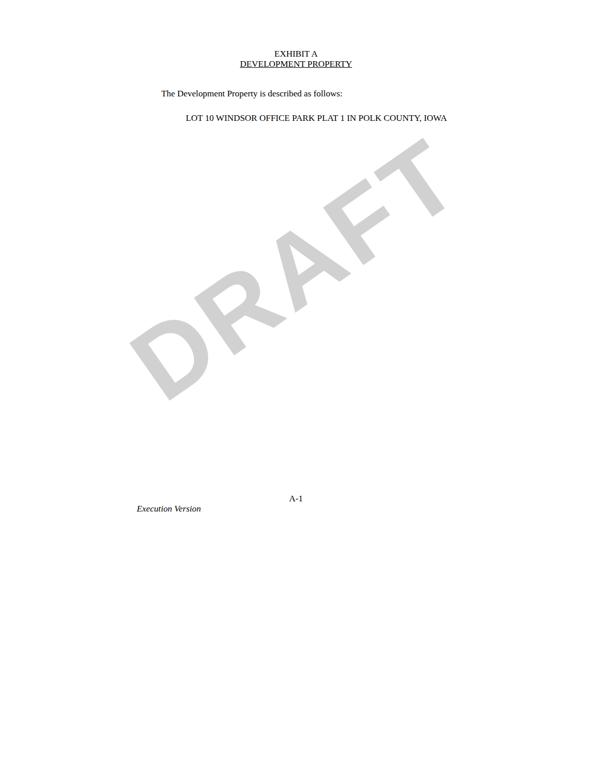DRAFT
EXHIBIT A
DEVELOPMENT PROPERTY
The Development Property is described as follows:
LOT 10 WINDSOR OFFICE PARK PLAT 1 IN POLK COUNTY, IOWA
A-1
Execution Version